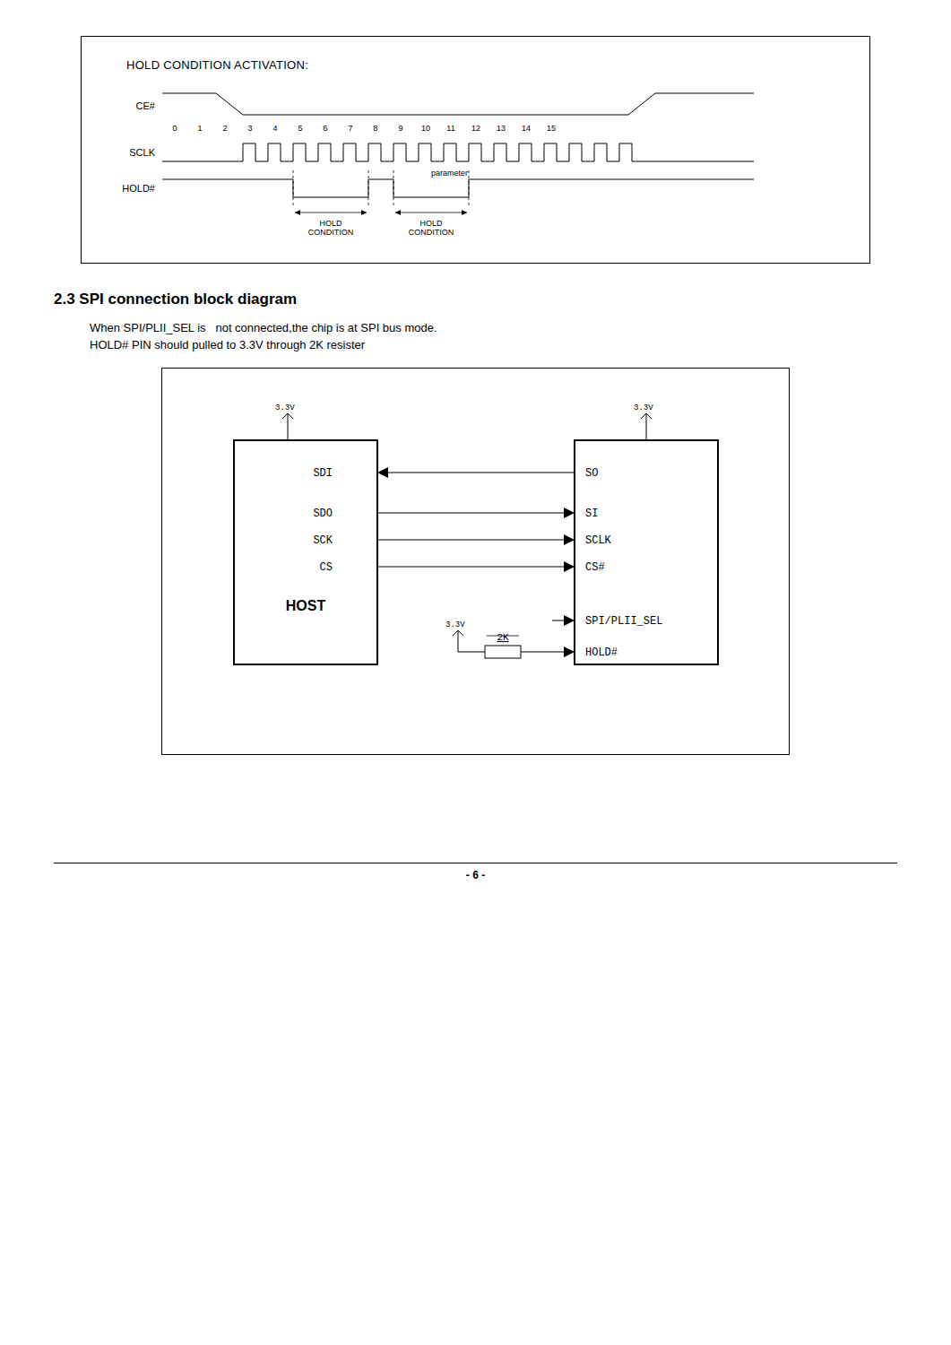HOLD CONDITION ACTIVATION:
CE#
01234 56789 101112131415
SCLK
HOLD#
parameter
HOLD
CONDITION
HOLD
CONDITION
2.3 SPI connection block diagram
When SPI/PLII_SEL is not connected,the chip is at SPI bus mode.
HOLD# PIN should pulled to 3.3V through 2K resister
3.3V SDI SDO SCK CS HOST 3.3V SO SI SCLK CS# SPI/PLII_SEL HOLD# 3.3V 2K
- 6 -